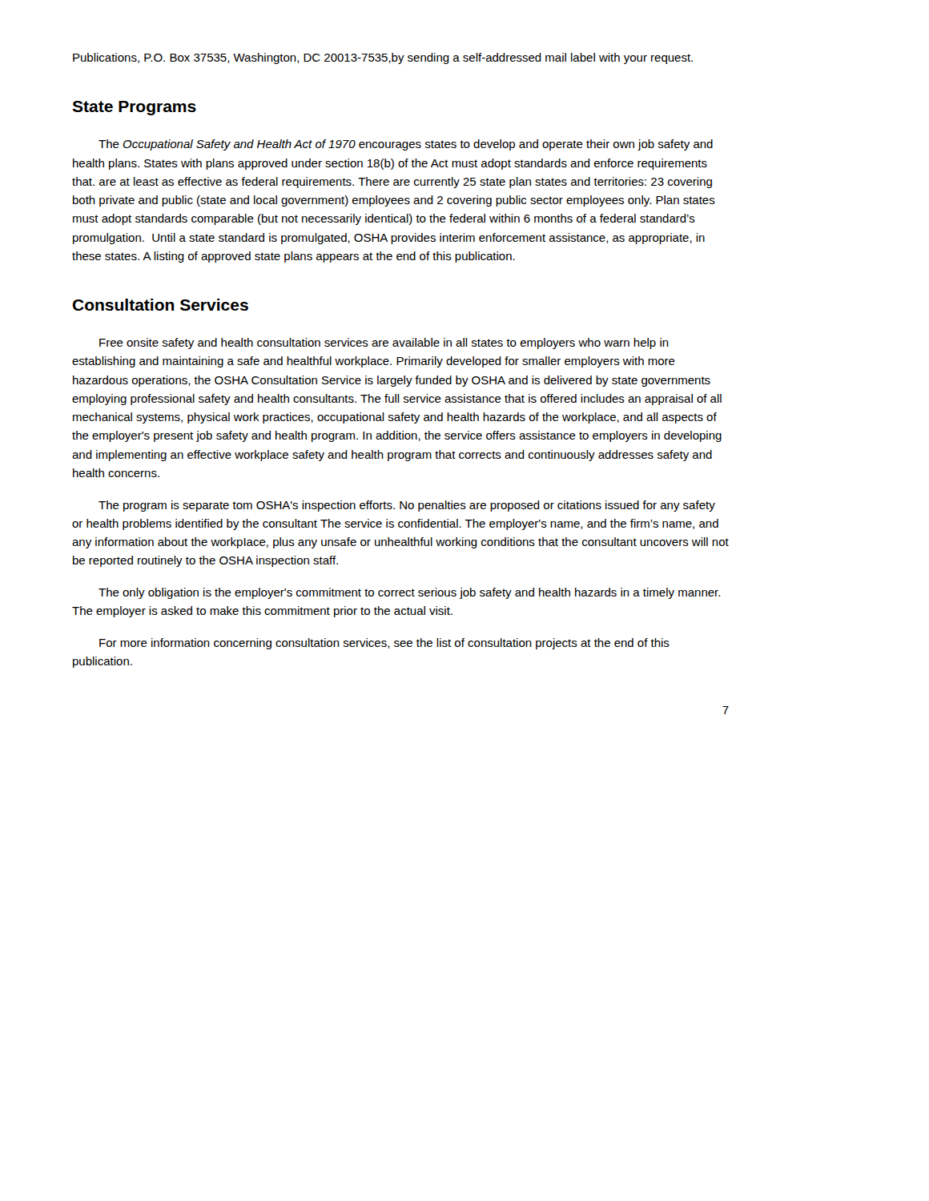Publications, P.O. Box 37535, Washington, DC 20013-7535,by sending a self-addressed mail label with your request.
State Programs
The Occupational Safety and Health Act of 1970 encourages states to develop and operate their own job safety and health plans. States with plans approved under section 18(b) of the Act must adopt standards and enforce requirements that. are at least as effective as federal requirements. There are currently 25 state plan states and territories: 23 covering both private and public (state and local government) employees and 2 covering public sector employees only. Plan states must adopt standards comparable (but not necessarily identical) to the federal within 6 months of a federal standard’s promulgation. Until a state standard is promulgated, OSHA provides interim enforcement assistance, as appropriate, in these states. A listing of approved state plans appears at the end of this publication.
Consultation Services
Free onsite safety and health consultation services are available in all states to employers who warn help in establishing and maintaining a safe and healthful workplace. Primarily developed for smaller employers with more hazardous operations, the OSHA Consultation Service is largely funded by OSHA and is delivered by state governments employing professional safety and health consultants. The full service assistance that is offered includes an appraisal of all mechanical systems, physical work practices, occupational safety and health hazards of the workplace, and all aspects of the employer's present job safety and health program. In addition, the service offers assistance to employers in developing and implementing an effective workplace safety and health program that corrects and continuously addresses safety and health concerns.
The program is separate tom OSHA's inspection efforts. No penalties are proposed or citations issued for any safety or health problems identified by the consultant The service is confidential. The employer's name, and the firm’s name, and any information about the workpIace, plus any unsafe or unhealthful working conditions that the consultant uncovers will not be reported routinely to the OSHA inspection staff.
The only obligation is the employer's commitment to correct serious job safety and health hazards in a timely manner. The employer is asked to make this commitment prior to the actual visit.
For more information concerning consultation services, see the list of consultation projects at the end of this publication.
7